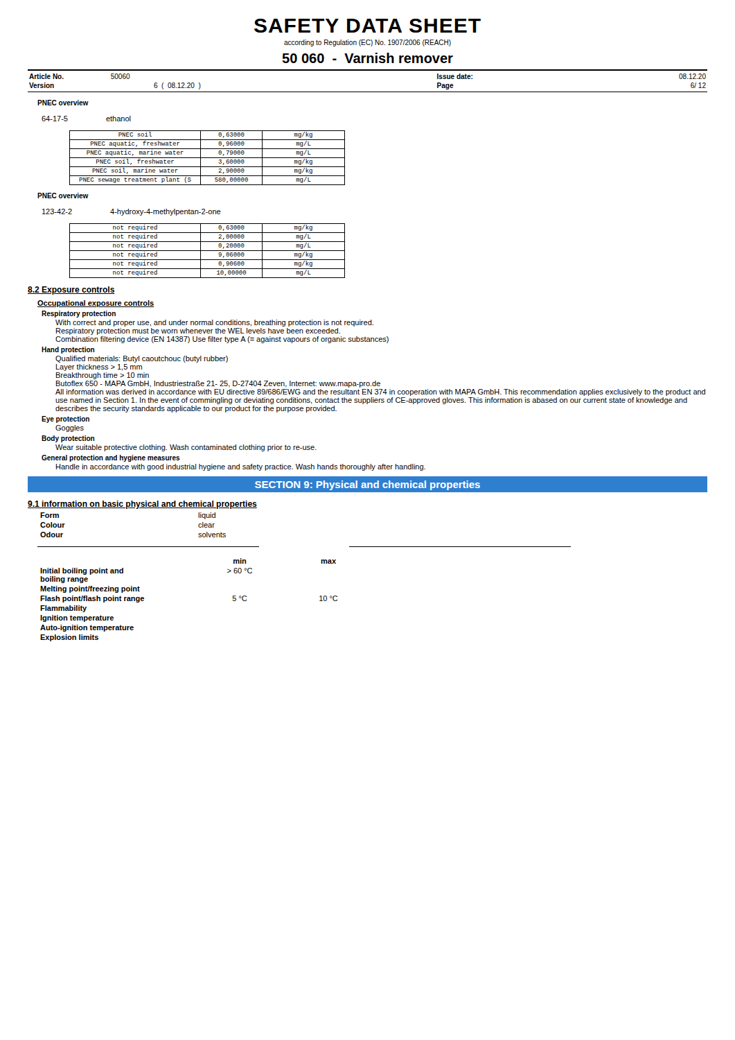SAFETY DATA SHEET
according to Regulation (EC) No. 1907/2006 (REACH)
50 060 - Varnish remover
| Article No. | 50060 | | Issue date: | 08.12.20 |
| Version | 6 ( 08.12.20 ) | | Page | 6/ 12 |
PNEC overview
64-17-5     ethanol
| PNEC soil | 0,63000 | mg/kg |
| PNEC aquatic, freshwater | 0,96000 | mg/L |
| PNEC aquatic, marine water | 0,79000 | mg/L |
| PNEC soil, freshwater | 3,60000 | mg/kg |
| PNEC soil, marine water | 2,90000 | mg/kg |
| PNEC sewage treatment plant (S | 580,00000 | mg/L |
PNEC overview
123-42-2     4-hydroxy-4-methylpentan-2-one
| not required | 0,63000 | mg/kg |
| not required | 2,00000 | mg/L |
| not required | 0,20000 | mg/L |
| not required | 9,06000 | mg/kg |
| not required | 0,90600 | mg/kg |
| not required | 10,00000 | mg/L |
8.2 Exposure controls
Occupational exposure controls
Respiratory protection
With correct and proper use, and under normal conditions, breathing protection is not required.
Respiratory protection must be worn whenever the WEL levels have been exceeded.
Combination filtering device (EN 14387) Use filter type A (= against vapours of organic substances)
Hand protection
Qualified materials: Butyl caoutchouc (butyl rubber)
Layer thickness > 1,5 mm
Breakthrough time > 10 min
Butoflex 650 - MAPA GmbH, Industriestraße 21- 25, D-27404 Zeven, Internet: www.mapa-pro.de
All information was derived in accordance with EU directive 89/686/EWG and the resultant EN 374 in cooperation with MAPA GmbH. This recommendation applies exclusively to the product and use named in Section 1. In the event of commingling or deviating conditions, contact the suppliers of CE-approved gloves. This information is abased on our current state of knowledge and describes the security standards applicable to our product for the purpose provided.
Eye protection
Goggles
Body protection
Wear suitable protective clothing. Wash contaminated clothing prior to re-use.
General protection and hygiene measures
Handle in accordance with good industrial hygiene and safety practice. Wash hands thoroughly after handling.
SECTION 9: Physical and chemical properties
9.1 information on basic physical and chemical properties
| Form | liquid |
| Colour | clear |
| Odour | solvents |
| | min | max |
| Initial boiling point and boiling range | > 60 °C | |
| Melting point/freezing point | | |
| Flash point/flash point range | 5 °C | 10 °C |
| Flammability | | |
| Ignition temperature | | |
| Auto-ignition temperature | | |
| Explosion limits | | |